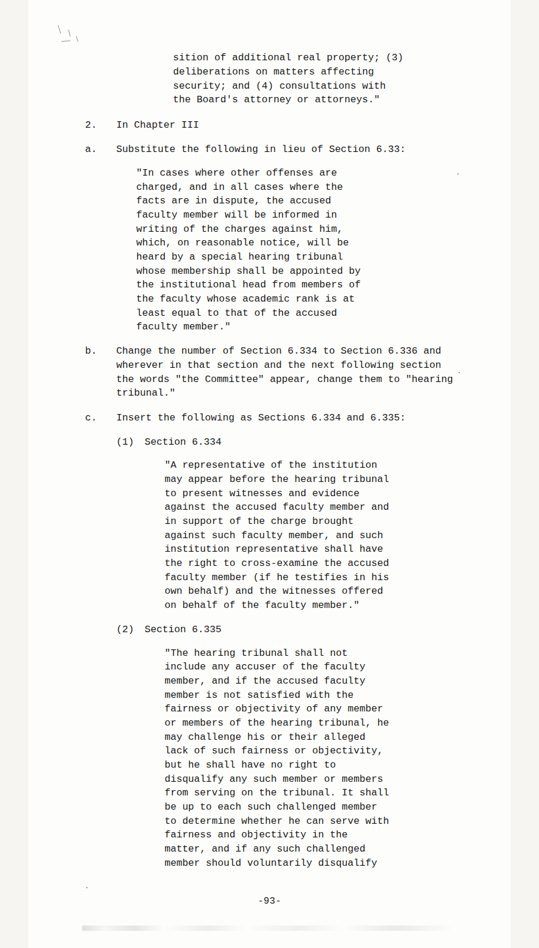sition of additional real property; (3) deliberations on matters affecting security; and (4) consultations with the Board's attorney or attorneys."
2. In Chapter III
a. Substitute the following in lieu of Section 6.33:
"In cases where other offenses are charged, and in all cases where the facts are in dispute, the accused faculty member will be informed in writing of the charges against him, which, on reasonable notice, will be heard by a special hearing tribunal whose membership shall be appointed by the institutional head from members of the faculty whose academic rank is at least equal to that of the accused faculty member."
b. Change the number of Section 6.334 to Section 6.336 and wherever in that section and the next following section the words "the Committee" appear, change them to "hearing tribunal."
c. Insert the following as Sections 6.334 and 6.335:
(1) Section 6.334
"A representative of the institution may appear before the hearing tribunal to present witnesses and evidence against the accused faculty member and in support of the charge brought against such faculty member, and such institution representative shall have the right to cross-examine the accused faculty member (if he testifies in his own behalf) and the witnesses offered on behalf of the faculty member."
(2) Section 6.335
"The hearing tribunal shall not include any accuser of the faculty member, and if the accused faculty member is not satisfied with the fairness or objectivity of any member or members of the hearing tribunal, he may challenge his or their alleged lack of such fairness or objectivity, but he shall have no right to disqualify any such member or members from serving on the tribunal. It shall be up to each such challenged member to determine whether he can serve with fairness and objectivity in the matter, and if any such challenged member should voluntarily disqualify
-93-